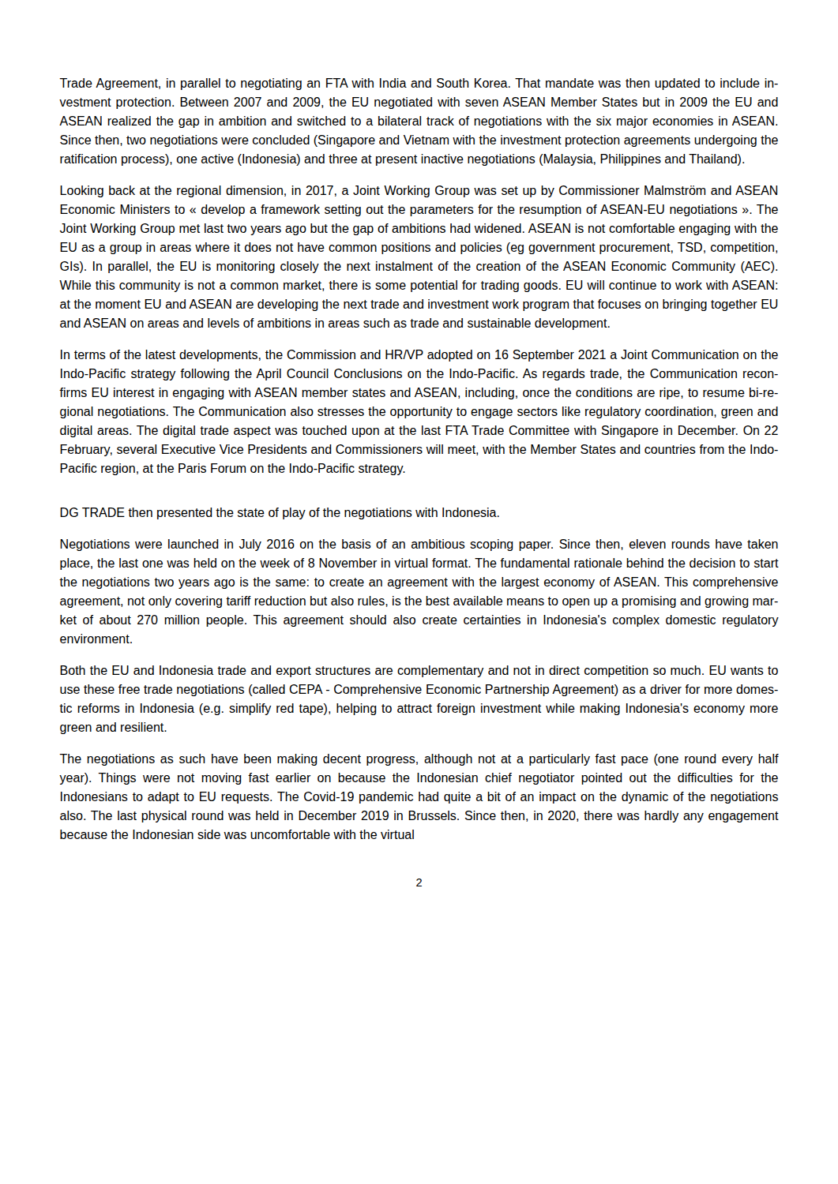Trade Agreement, in parallel to negotiating an FTA with India and South Korea. That mandate was then updated to include investment protection. Between 2007 and 2009, the EU negotiated with seven ASEAN Member States but in 2009 the EU and ASEAN realized the gap in ambition and switched to a bilateral track of negotiations with the six major economies in ASEAN. Since then, two negotiations were concluded (Singapore and Vietnam with the investment protection agreements undergoing the ratification process), one active (Indonesia) and three at present inactive negotiations (Malaysia, Philippines and Thailand).
Looking back at the regional dimension, in 2017, a Joint Working Group was set up by Commissioner Malmström and ASEAN Economic Ministers to « develop a framework setting out the parameters for the resumption of ASEAN-EU negotiations ». The Joint Working Group met last two years ago but the gap of ambitions had widened. ASEAN is not comfortable engaging with the EU as a group in areas where it does not have common positions and policies (eg government procurement, TSD, competition, GIs). In parallel, the EU is monitoring closely the next instalment of the creation of the ASEAN Economic Community (AEC). While this community is not a common market, there is some potential for trading goods. EU will continue to work with ASEAN: at the moment EU and ASEAN are developing the next trade and investment work program that focuses on bringing together EU and ASEAN on areas and levels of ambitions in areas such as trade and sustainable development.
In terms of the latest developments, the Commission and HR/VP adopted on 16 September 2021 a Joint Communication on the Indo-Pacific strategy following the April Council Conclusions on the Indo-Pacific. As regards trade, the Communication reconfirms EU interest in engaging with ASEAN member states and ASEAN, including, once the conditions are ripe, to resume bi-regional negotiations. The Communication also stresses the opportunity to engage sectors like regulatory coordination, green and digital areas. The digital trade aspect was touched upon at the last FTA Trade Committee with Singapore in December. On 22 February, several Executive Vice Presidents and Commissioners will meet, with the Member States and countries from the Indo-Pacific region, at the Paris Forum on the Indo-Pacific strategy.
DG TRADE then presented the state of play of the negotiations with Indonesia.
Negotiations were launched in July 2016 on the basis of an ambitious scoping paper. Since then, eleven rounds have taken place, the last one was held on the week of 8 November in virtual format. The fundamental rationale behind the decision to start the negotiations two years ago is the same: to create an agreement with the largest economy of ASEAN. This comprehensive agreement, not only covering tariff reduction but also rules, is the best available means to open up a promising and growing market of about 270 million people. This agreement should also create certainties in Indonesia's complex domestic regulatory environment.
Both the EU and Indonesia trade and export structures are complementary and not in direct competition so much. EU wants to use these free trade negotiations (called CEPA - Comprehensive Economic Partnership Agreement) as a driver for more domestic reforms in Indonesia (e.g. simplify red tape), helping to attract foreign investment while making Indonesia's economy more green and resilient.
The negotiations as such have been making decent progress, although not at a particularly fast pace (one round every half year). Things were not moving fast earlier on because the Indonesian chief negotiator pointed out the difficulties for the Indonesians to adapt to EU requests. The Covid-19 pandemic had quite a bit of an impact on the dynamic of the negotiations also. The last physical round was held in December 2019 in Brussels. Since then, in 2020, there was hardly any engagement because the Indonesian side was uncomfortable with the virtual
2